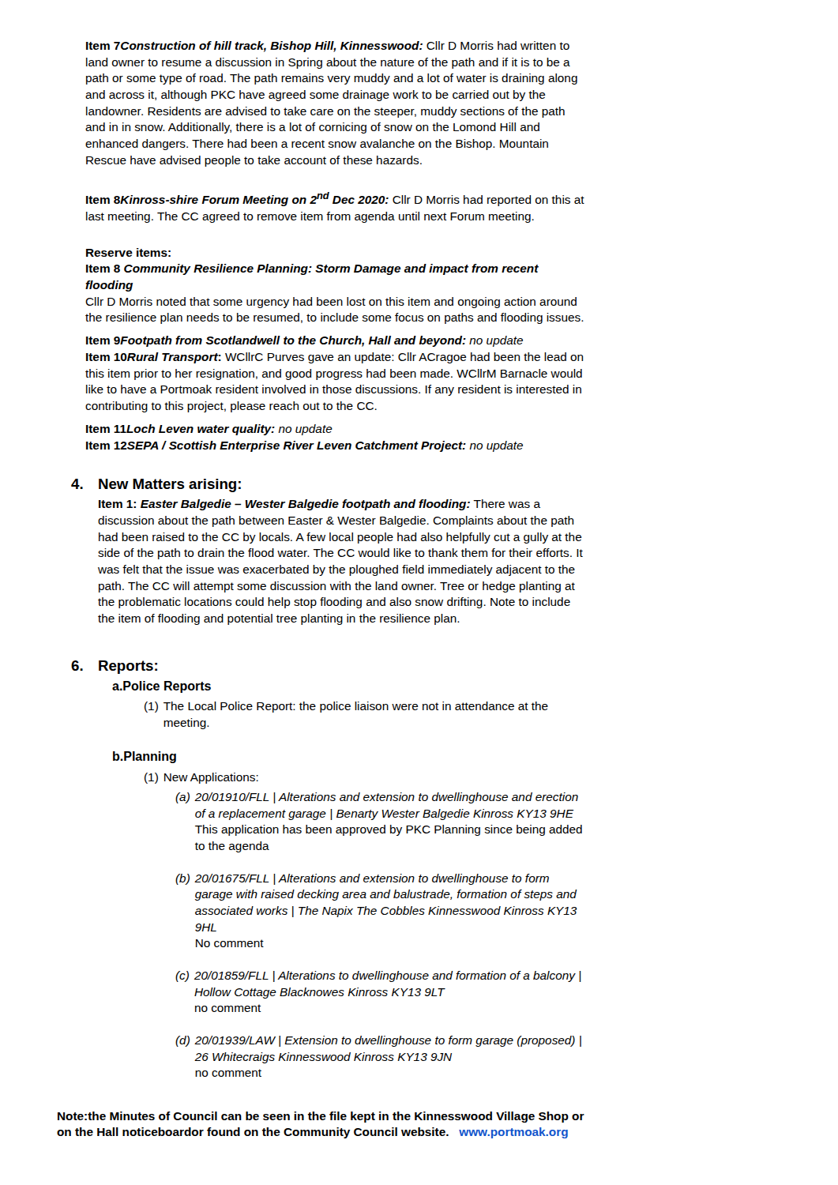Item 7 Construction of hill track, Bishop Hill, Kinnesswood: Cllr D Morris had written to land owner to resume a discussion in Spring about the nature of the path and if it is to be a path or some type of road. The path remains very muddy and a lot of water is draining along and across it, although PKC have agreed some drainage work to be carried out by the landowner. Residents are advised to take care on the steeper, muddy sections of the path and in in snow. Additionally, there is a lot of cornicing of snow on the Lomond Hill and enhanced dangers. There had been a recent snow avalanche on the Bishop. Mountain Rescue have advised people to take account of these hazards.
Item 8 Kinross-shire Forum Meeting on 2nd Dec 2020: Cllr D Morris had reported on this at last meeting. The CC agreed to remove item from agenda until next Forum meeting.
Reserve items:
Item 8 Community Resilience Planning: Storm Damage and impact from recent flooding
Cllr D Morris noted that some urgency had been lost on this item and ongoing action around the resilience plan needs to be resumed, to include some focus on paths and flooding issues.
Item 9 Footpath from Scotlandwell to the Church, Hall and beyond: no update
Item 10 Rural Transport: WCllrC Purves gave an update: Cllr ACragoe had been the lead on this item prior to her resignation, and good progress had been made. WCllrM Barnacle would like to have a Portmoak resident involved in those discussions. If any resident is interested in contributing to this project, please reach out to the CC.
Item 11 Loch Leven water quality: no update
Item 12 SEPA / Scottish Enterprise River Leven Catchment Project: no update
4.
New Matters arising:
Item 1: Easter Balgedie – Wester Balgedie footpath and flooding: There was a discussion about the path between Easter & Wester Balgedie. Complaints about the path had been raised to the CC by locals. A few local people had also helpfully cut a gully at the side of the path to drain the flood water. The CC would like to thank them for their efforts. It was felt that the issue was exacerbated by the ploughed field immediately adjacent to the path. The CC will attempt some discussion with the land owner. Tree or hedge planting at the problematic locations could help stop flooding and also snow drifting. Note to include the item of flooding and potential tree planting in the resilience plan.
6.
Reports:
a.Police Reports
(1)
The Local Police Report: the police liaison were not in attendance at the meeting.
b.Planning
(1)
New Applications:
(a)
20/01910/FLL | Alterations and extension to dwellinghouse and erection of a replacement garage | Benarty Wester Balgedie Kinross KY13 9HE
This application has been approved by PKC Planning since being added to the agenda
(b)
20/01675/FLL | Alterations and extension to dwellinghouse to form garage with raised decking area and balustrade, formation of steps and associated works | The Napix The Cobbles Kinnesswood Kinross KY13 9HL
No comment
(c)
20/01859/FLL | Alterations to dwellinghouse and formation of a balcony | Hollow Cottage Blacknowes Kinross KY13 9LT
no comment
(d)
20/01939/LAW | Extension to dwellinghouse to form garage (proposed) | 26 Whitecraigs Kinnesswood Kinross KY13 9JN
no comment
Note: the Minutes of Council can be seen in the file kept in the Kinnesswood Village Shop or on the Hall noticeboardor found on the Community Council website. www.portmoak.org